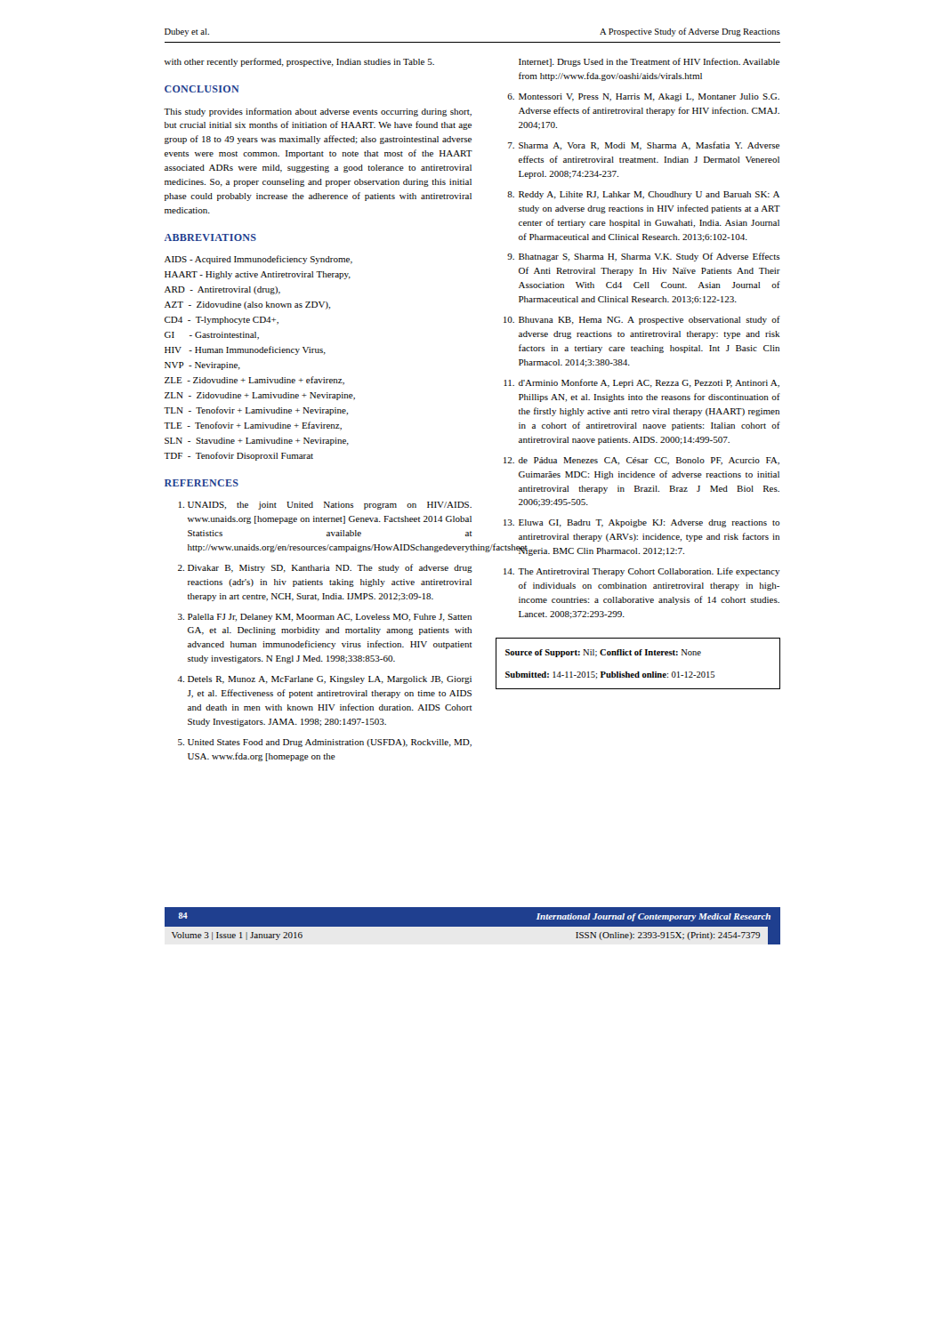Dubey et al.
A Prospective Study of Adverse Drug Reactions
with other recently performed, prospective, Indian studies in Table 5.
CONCLUSION
This study provides information about adverse events occurring during short, but crucial initial six months of initiation of HAART. We have found that age group of 18 to 49 years was maximally affected; also gastrointestinal adverse events were most common. Important to note that most of the HAART associated ADRs were mild, suggesting a good tolerance to antiretroviral medicines. So, a proper counseling and proper observation during this initial phase could probably increase the adherence of patients with antiretroviral medication.
ABBREVIATIONS
AIDS - Acquired Immunodeficiency Syndrome,
HAART - Highly active Antiretroviral Therapy,
ARD - Antiretroviral (drug),
AZT - Zidovudine (also known as ZDV),
CD4 - T-lymphocyte CD4+,
GI - Gastrointestinal,
HIV - Human Immunodeficiency Virus,
NVP - Nevirapine,
ZLE - Zidovudine + Lamivudine + efavirenz,
ZLN - Zidovudine + Lamivudine + Nevirapine,
TLN - Tenofovir + Lamivudine + Nevirapine,
TLE - Tenofovir + Lamivudine + Efavirenz,
SLN - Stavudine + Lamivudine + Nevirapine,
TDF - Tenofovir Disoproxil Fumarat
REFERENCES
UNAIDS, the joint United Nations program on HIV/AIDS. www.unaids.org [homepage on internet] Geneva. Factsheet 2014 Global Statistics available at http://www.unaids.org/en/resources/campaigns/HowAIDSchangedeverything/factsheet
Divakar B, Mistry SD, Kantharia ND. The study of adverse drug reactions (adr's) in hiv patients taking highly active antiretroviral therapy in art centre, NCH, Surat, India. IJMPS. 2012;3:09-18.
Palella FJ Jr, Delaney KM, Moorman AC, Loveless MO, Fuhre J, Satten GA, et al. Declining morbidity and mortality among patients with advanced human immunodeficiency virus infection. HIV outpatient study investigators. N Engl J Med. 1998;338:853-60.
Detels R, Munoz A, McFarlane G, Kingsley LA, Margolick JB, Giorgi J, et al. Effectiveness of potent antiretroviral therapy on time to AIDS and death in men with known HIV infection duration. AIDS Cohort Study Investigators. JAMA. 1998; 280:1497-1503.
United States Food and Drug Administration (USFDA), Rockville, MD, USA. www.fda.org [homepage on the
Internet]. Drugs Used in the Treatment of HIV Infection. Available from http://www.fda.gov/oashi/aids/virals.html
6. Montessori V, Press N, Harris M, Akagi L, Montaner Julio S.G. Adverse effects of antiretroviral therapy for HIV infection. CMAJ. 2004;170.
7. Sharma A, Vora R, Modi M, Sharma A, Masfatia Y. Adverse effects of antiretroviral treatment. Indian J Dermatol Venereol Leprol. 2008;74:234-237.
8. Reddy A, Lihite RJ, Lahkar M, Choudhury U and Baruah SK: A study on adverse drug reactions in HIV infected patients at a ART center of tertiary care hospital in Guwahati, India. Asian Journal of Pharmaceutical and Clinical Research. 2013;6:102-104.
9. Bhatnagar S, Sharma H, Sharma V.K. Study Of Adverse Effects Of Anti Retroviral Therapy In Hiv Naïve Patients And Their Association With Cd4 Cell Count. Asian Journal of Pharmaceutical and Clinical Research. 2013;6:122-123.
10. Bhuvana KB, Hema NG. A prospective observational study of adverse drug reactions to antiretroviral therapy: type and risk factors in a tertiary care teaching hospital. Int J Basic Clin Pharmacol. 2014;3:380-384.
11. d'Arminio Monforte A, Lepri AC, Rezza G, Pezzoti P, Antinori A, Phillips AN, et al. Insights into the reasons for discontinuation of the firstly highly active anti retro viral therapy (HAART) regimen in a cohort of antiretroviral naove patients: Italian cohort of antiretroviral naove patients. AIDS. 2000;14:499-507.
12. de Pádua Menezes CA, César CC, Bonolo PF, Acurcio FA, Guimarães MDC: High incidence of adverse reactions to initial antiretroviral therapy in Brazil. Braz J Med Biol Res. 2006;39:495-505.
13. Eluwa GI, Badru T, Akpoigbe KJ: Adverse drug reactions to antiretroviral therapy (ARVs): incidence, type and risk factors in Nigeria. BMC Clin Pharmacol. 2012;12:7.
14. The Antiretroviral Therapy Cohort Collaboration. Life expectancy of individuals on combination antiretroviral therapy in high-income countries: a collaborative analysis of 14 cohort studies. Lancet. 2008;372:293-299.
Source of Support: Nil; Conflict of Interest: None
Submitted: 14-11-2015; Published online: 01-12-2015
84
International Journal of Contemporary Medical Research
Volume 3 | Issue 1 | January 2016
ISSN (Online): 2393-915X; (Print): 2454-7379